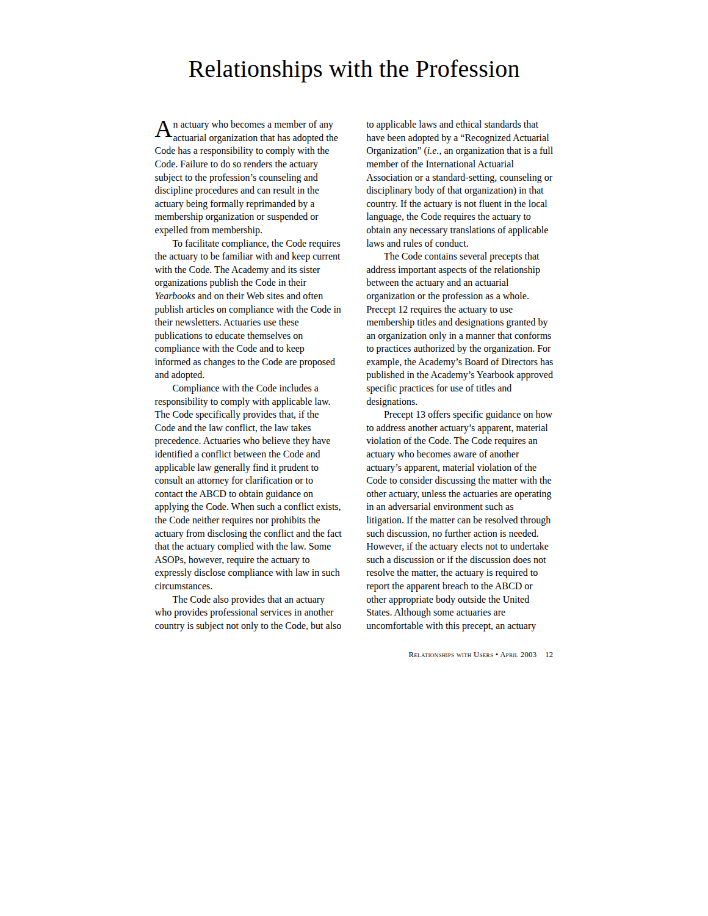Relationships with the Profession
An actuary who becomes a member of any actuarial organization that has adopted the Code has a responsibility to comply with the Code. Failure to do so renders the actuary subject to the profession’s counseling and discipline procedures and can result in the actuary being formally reprimanded by a membership organization or suspended or expelled from membership.
To facilitate compliance, the Code requires the actuary to be familiar with and keep current with the Code. The Academy and its sister organizations publish the Code in their Yearbooks and on their Web sites and often publish articles on compliance with the Code in their newsletters. Actuaries use these publications to educate themselves on compliance with the Code and to keep informed as changes to the Code are proposed and adopted.
Compliance with the Code includes a responsibility to comply with applicable law. The Code specifically provides that, if the Code and the law conflict, the law takes precedence. Actuaries who believe they have identified a conflict between the Code and applicable law generally find it prudent to consult an attorney for clarification or to contact the ABCD to obtain guidance on applying the Code. When such a conflict exists, the Code neither requires nor prohibits the actuary from disclosing the conflict and the fact that the actuary complied with the law. Some ASOPs, however, require the actuary to expressly disclose compliance with law in such circumstances.
The Code also provides that an actuary who provides professional services in another country is subject not only to the Code, but also to applicable laws and ethical standards that have been adopted by a “Recognized Actuarial Organization” (i.e., an organization that is a full member of the International Actuarial Association or a standard-setting, counseling or disciplinary body of that organization) in that country. If the actuary is not fluent in the local language, the Code requires the actuary to obtain any necessary translations of applicable laws and rules of conduct.
The Code contains several precepts that address important aspects of the relationship between the actuary and an actuarial organization or the profession as a whole. Precept 12 requires the actuary to use membership titles and designations granted by an organization only in a manner that conforms to practices authorized by the organization. For example, the Academy’s Board of Directors has published in the Academy’s Yearbook approved specific practices for use of titles and designations.
Precept 13 offers specific guidance on how to address another actuary’s apparent, material violation of the Code. The Code requires an actuary who becomes aware of another actuary’s apparent, material violation of the Code to consider discussing the matter with the other actuary, unless the actuaries are operating in an adversarial environment such as litigation. If the matter can be resolved through such discussion, no further action is needed. However, if the actuary elects not to undertake such a discussion or if the discussion does not resolve the matter, the actuary is required to report the apparent breach to the ABCD or other appropriate body outside the United States. Although some actuaries are uncomfortable with this precept, an actuary
Relationships with Users • April 2003 12